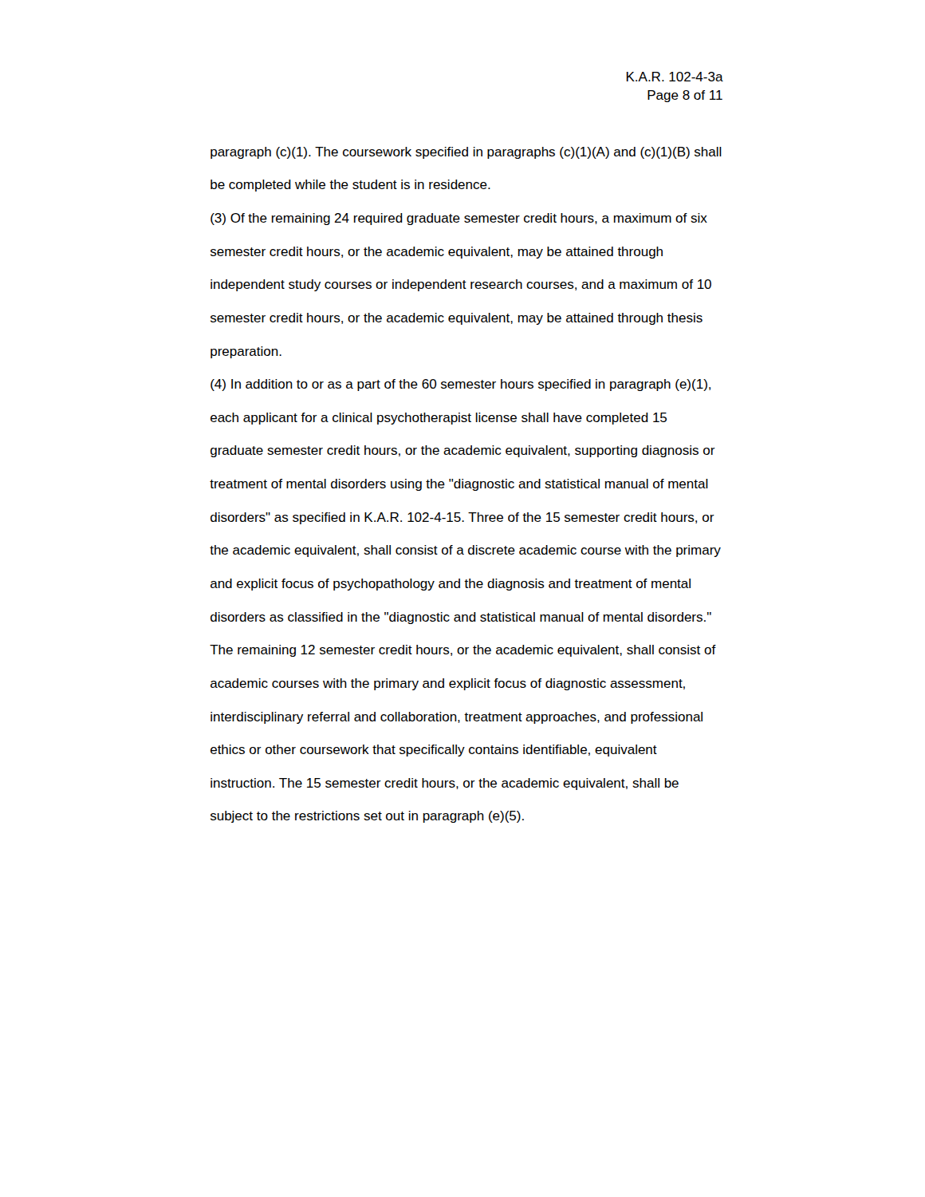K.A.R. 102-4-3a
Page 8 of 11
paragraph (c)(1). The coursework specified in paragraphs (c)(1)(A) and (c)(1)(B) shall be completed while the student is in residence.
(3) Of the remaining 24 required graduate semester credit hours, a maximum of six semester credit hours, or the academic equivalent, may be attained through independent study courses or independent research courses, and a maximum of 10 semester credit hours, or the academic equivalent, may be attained through thesis preparation.
(4) In addition to or as a part of the 60 semester hours specified in paragraph (e)(1), each applicant for a clinical psychotherapist license shall have completed 15 graduate semester credit hours, or the academic equivalent, supporting diagnosis or treatment of mental disorders using the "diagnostic and statistical manual of mental disorders" as specified in K.A.R. 102-4-15. Three of the 15 semester credit hours, or the academic equivalent, shall consist of a discrete academic course with the primary and explicit focus of psychopathology and the diagnosis and treatment of mental disorders as classified in the "diagnostic and statistical manual of mental disorders." The remaining 12 semester credit hours, or the academic equivalent, shall consist of academic courses with the primary and explicit focus of diagnostic assessment, interdisciplinary referral and collaboration, treatment approaches, and professional ethics or other coursework that specifically contains identifiable, equivalent instruction. The 15 semester credit hours, or the academic equivalent, shall be subject to the restrictions set out in paragraph (e)(5).